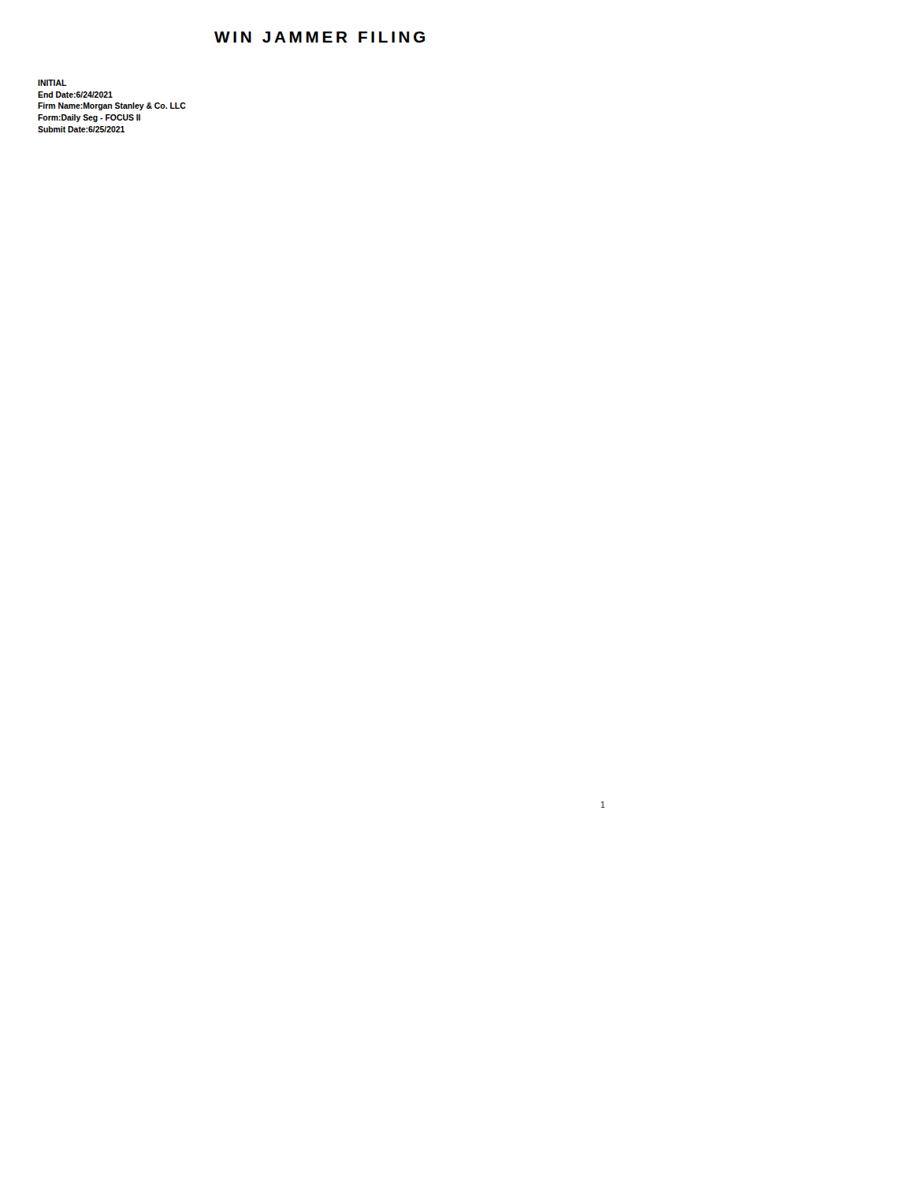WIN JAMMER FILING
INITIAL
End Date:6/24/2021
Firm Name:Morgan Stanley & Co. LLC
Form:Daily Seg - FOCUS II
Submit Date:6/25/2021
1